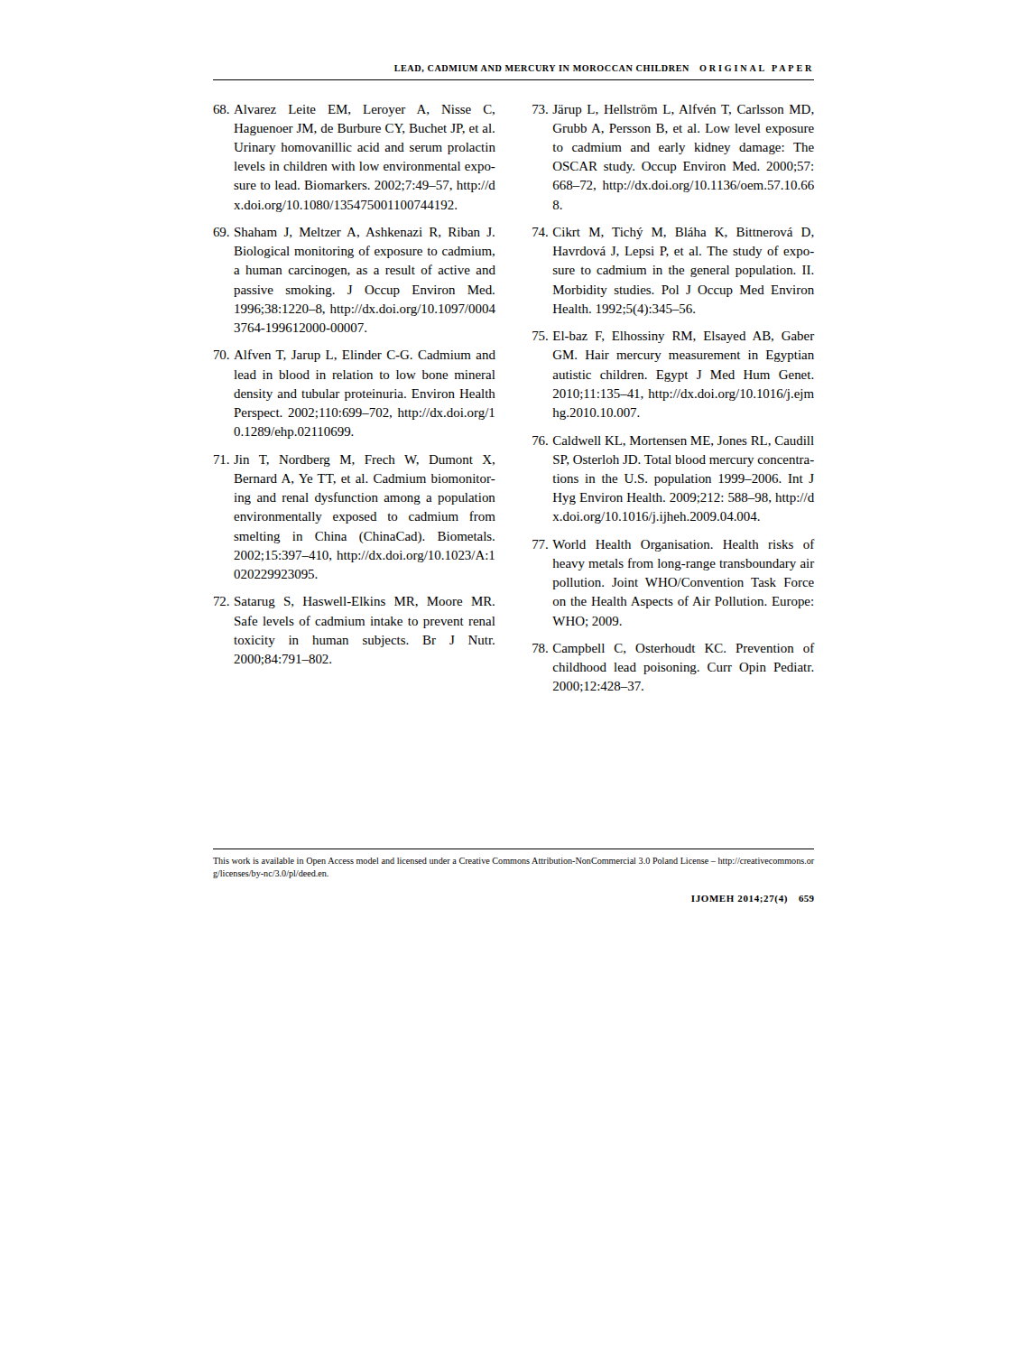Lead, cadmium and mercury in Moroccan children Original paper
68. Alvarez Leite EM, Leroyer A, Nisse C, Haguenoer JM, de Burbure CY, Buchet JP, et al. Urinary homovanillic acid and serum prolactin levels in children with low environmental exposure to lead. Biomarkers. 2002;7:49–57, http://dx.doi.org/10.1080/135475001100744192.
69. Shaham J, Meltzer A, Ashkenazi R, Riban J. Biological monitoring of exposure to cadmium, a human carcinogen, as a result of active and passive smoking. J Occup Environ Med. 1996;38:1220–8, http://dx.doi.org/10.1097/00043764-199612000-00007.
70. Alfven T, Jarup L, Elinder C-G. Cadmium and lead in blood in relation to low bone mineral density and tubular proteinuria. Environ Health Perspect. 2002;110:699–702, http://dx.doi.org/10.1289/ehp.02110699.
71. Jin T, Nordberg M, Frech W, Dumont X, Bernard A, Ye TT, et al. Cadmium biomonitoring and renal dysfunction among a population environmentally exposed to cadmium from smelting in China (ChinaCad). Biometals. 2002;15:397–410, http://dx.doi.org/10.1023/A:1020229923095.
72. Satarug S, Haswell-Elkins MR, Moore MR. Safe levels of cadmium intake to prevent renal toxicity in human subjects. Br J Nutr. 2000;84:791–802.
73. Järup L, Hellström L, Alfvén T, Carlsson MD, Grubb A, Persson B, et al. Low level exposure to cadmium and early kidney damage: The OSCAR study. Occup Environ Med. 2000;57: 668–72, http://dx.doi.org/10.1136/oem.57.10.668.
74. Cikrt M, Tichý M, Bláha K, Bittnerová D, Havrdová J, Lepsi P, et al. The study of exposure to cadmium in the general population. II. Morbidity studies. Pol J Occup Med Environ Health. 1992;5(4):345–56.
75. El-baz F, Elhossiny RM, Elsayed AB, Gaber GM. Hair mercury measurement in Egyptian autistic children. Egypt J Med Hum Genet. 2010;11:135–41, http://dx.doi.org/10.1016/j.ejmhg.2010.10.007.
76. Caldwell KL, Mortensen ME, Jones RL, Caudill SP, Osterloh JD. Total blood mercury concentrations in the U.S. population 1999–2006. Int J Hyg Environ Health. 2009;212: 588–98, http://dx.doi.org/10.1016/j.ijheh.2009.04.004.
77. World Health Organisation. Health risks of heavy metals from long-range transboundary air pollution. Joint WHO/Convention Task Force on the Health Aspects of Air Pollution. Europe: WHO; 2009.
78. Campbell C, Osterhoudt KC. Prevention of childhood lead poisoning. Curr Opin Pediatr. 2000;12:428–37.
This work is available in Open Access model and licensed under a Creative Commons Attribution-NonCommercial 3.0 Poland License – http://creativecommons.org/licenses/by-nc/3.0/pl/deed.en.
IJOMEH 2014;27(4) 659